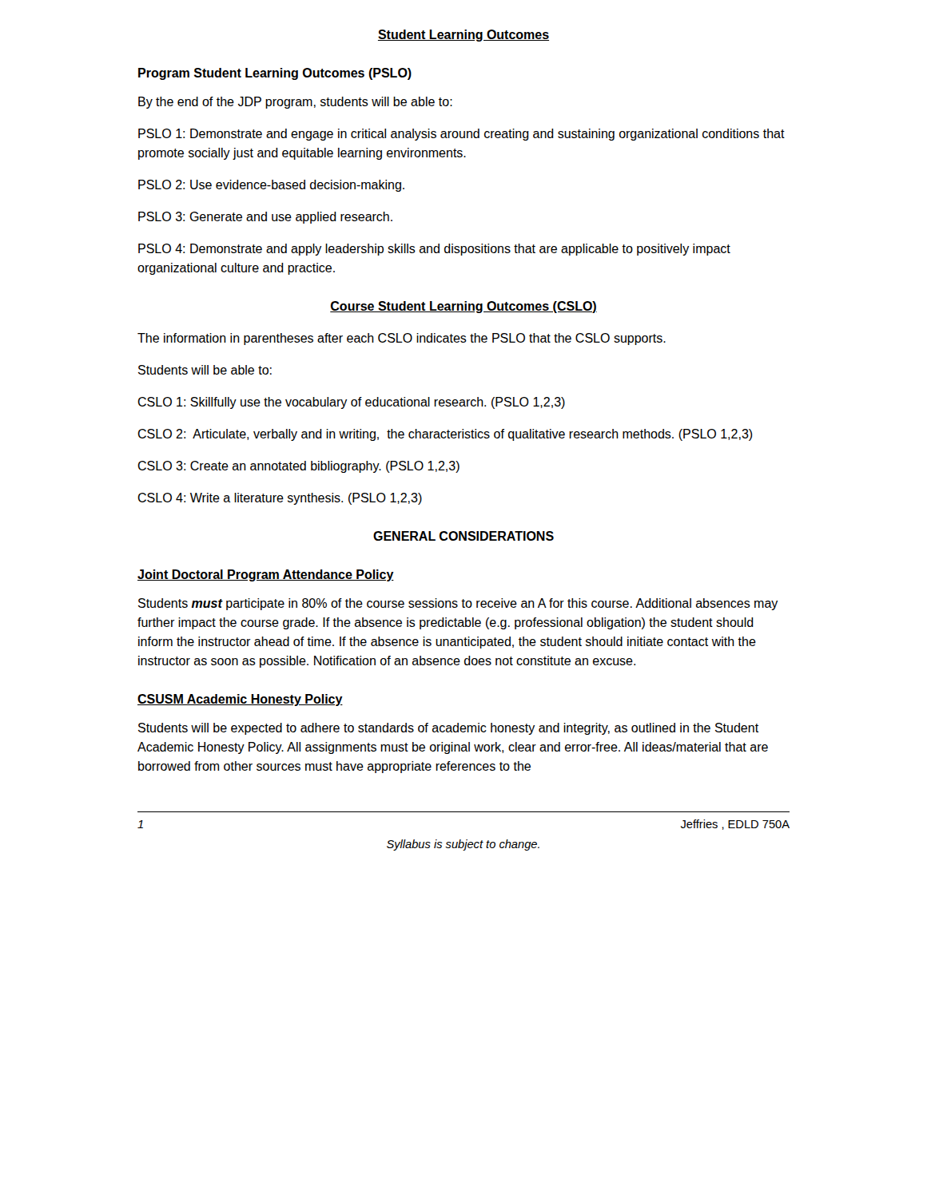Student Learning Outcomes
Program Student Learning Outcomes (PSLO)
By the end of the JDP program, students will be able to:
PSLO 1: Demonstrate and engage in critical analysis around creating and sustaining organizational conditions that promote socially just and equitable learning environments.
PSLO 2: Use evidence-based decision-making.
PSLO 3: Generate and use applied research.
PSLO 4: Demonstrate and apply leadership skills and dispositions that are applicable to positively impact organizational culture and practice.
Course Student Learning Outcomes (CSLO)
The information in parentheses after each CSLO indicates the PSLO that the CSLO supports.
Students will be able to:
CSLO 1: Skillfully use the vocabulary of educational research. (PSLO 1,2,3)
CSLO 2: Articulate, verbally and in writing, the characteristics of qualitative research methods. (PSLO 1,2,3)
CSLO 3: Create an annotated bibliography. (PSLO 1,2,3)
CSLO 4: Write a literature synthesis. (PSLO 1,2,3)
GENERAL CONSIDERATIONS
Joint Doctoral Program Attendance Policy
Students must participate in 80% of the course sessions to receive an A for this course. Additional absences may further impact the course grade. If the absence is predictable (e.g. professional obligation) the student should inform the instructor ahead of time. If the absence is unanticipated, the student should initiate contact with the instructor as soon as possible. Notification of an absence does not constitute an excuse.
CSUSM Academic Honesty Policy
Students will be expected to adhere to standards of academic honesty and integrity, as outlined in the Student Academic Honesty Policy. All assignments must be original work, clear and error-free. All ideas/material that are borrowed from other sources must have appropriate references to the
1 Jeffries , EDLD 750A
Syllabus is subject to change.